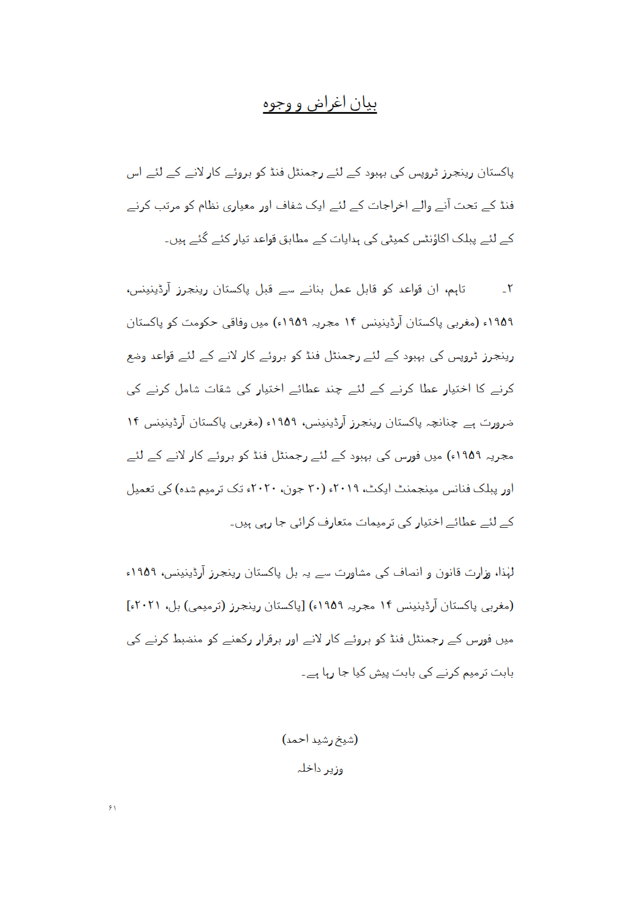بیان اغراض و وجوہ
پاکستان رینجرز ٹروپس کی بہبود کے لئے رجمنٹل فنڈ کو بروئے کار لانے کے لئے اس فنڈ کے تحت آنے والے اخراجات کے لئے ایک شفاف اور معیاری نظام کو مرتب کرنے کے لئے پبلک اکاؤنٹس کمیٹی کی ہدایات کے مطابق قواعد تیار کئے گئے ہیں۔
۲۔ تاہم، ان قواعد کو قابل عمل بنانے سے قبل پاکستان رینجرز آرڈینینس، ۱۹۵۹ء (مغربی پاکستان آرڈینینس ۱۴ مجریہ ۱۹۵۹ء) میں وفاقی حکومت کو پاکستان رینجرز ٹروپس کی بہبود کے لئے رجمنٹل فنڈ کو بروئے کار لانے کے لئے قواعد وضع کرنے کا اختیار عطا کرنے کے لئے چند عطائے اختیار کی شقات شامل کرنے کی ضرورت ہے چنانچہ پاکستان رینجرز آرڈینینس، ۱۹۵۹ء (مغربی پاکستان آرڈینینس ۱۴ مجریہ ۱۹۵۹ء) میں فورس کی بہبود کے لئے رجمنٹل فنڈ کو بروئے کار لانے کے لئے اور پبلک فنانس مینجمنٹ ایکٹ، ۲۰۱۹ء (۳۰ جون، ۲۰۲۰ء تک ترمیم شدہ) کی تعمیل کے لئے عطائے اختیار کی ترمیمات متعارف کرائی جا رہی ہیں۔
لہٰذا، وزارت قانون و انصاف کی مشاورت سے یہ بل پاکستان رینجرز آرڈینینس، ۱۹۵۹ء (مغربی پاکستان آرڈینینس ۱۴ مجریہ ۱۹۵۹ء) [پاکستان رینجرز (ترمیمی) بل، ۲۰۲۱ء] میں فورس کے رجمنٹل فنڈ کو بروئے کار لانے اور برقرار رکھنے کو منضبط کرنے کی بابت ترمیم کرنے کی بابت پیش کیا جا رہا ہے۔
(شیخ رشید احمد) وزیر داخلہ
۶۱